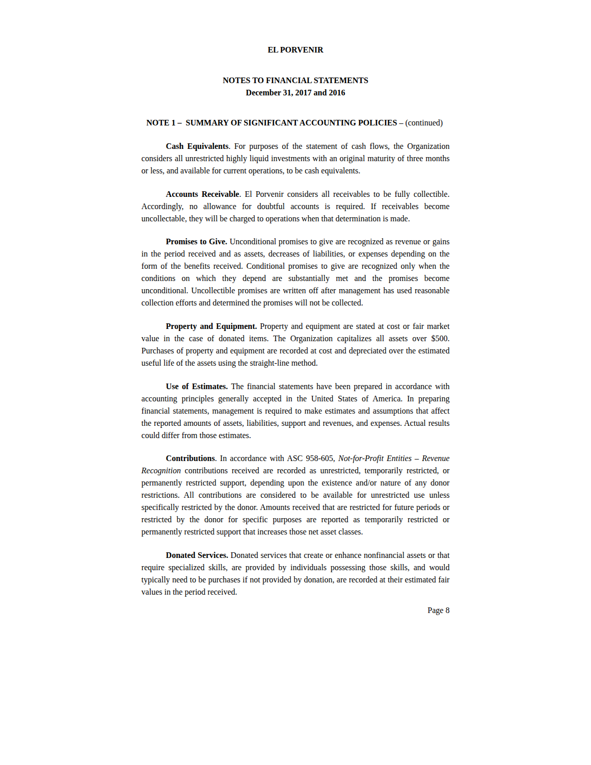EL PORVENIR
NOTES TO FINANCIAL STATEMENTS
December 31, 2017 and 2016
NOTE 1 – SUMMARY OF SIGNIFICANT ACCOUNTING POLICIES – (continued)
Cash Equivalents. For purposes of the statement of cash flows, the Organization considers all unrestricted highly liquid investments with an original maturity of three months or less, and available for current operations, to be cash equivalents.
Accounts Receivable. El Porvenir considers all receivables to be fully collectible. Accordingly, no allowance for doubtful accounts is required. If receivables become uncollectable, they will be charged to operations when that determination is made.
Promises to Give. Unconditional promises to give are recognized as revenue or gains in the period received and as assets, decreases of liabilities, or expenses depending on the form of the benefits received. Conditional promises to give are recognized only when the conditions on which they depend are substantially met and the promises become unconditional. Uncollectible promises are written off after management has used reasonable collection efforts and determined the promises will not be collected.
Property and Equipment. Property and equipment are stated at cost or fair market value in the case of donated items. The Organization capitalizes all assets over $500. Purchases of property and equipment are recorded at cost and depreciated over the estimated useful life of the assets using the straight-line method.
Use of Estimates. The financial statements have been prepared in accordance with accounting principles generally accepted in the United States of America. In preparing financial statements, management is required to make estimates and assumptions that affect the reported amounts of assets, liabilities, support and revenues, and expenses. Actual results could differ from those estimates.
Contributions. In accordance with ASC 958-605, Not-for-Profit Entities – Revenue Recognition contributions received are recorded as unrestricted, temporarily restricted, or permanently restricted support, depending upon the existence and/or nature of any donor restrictions. All contributions are considered to be available for unrestricted use unless specifically restricted by the donor. Amounts received that are restricted for future periods or restricted by the donor for specific purposes are reported as temporarily restricted or permanently restricted support that increases those net asset classes.
Donated Services. Donated services that create or enhance nonfinancial assets or that require specialized skills, are provided by individuals possessing those skills, and would typically need to be purchases if not provided by donation, are recorded at their estimated fair values in the period received.
Page 8